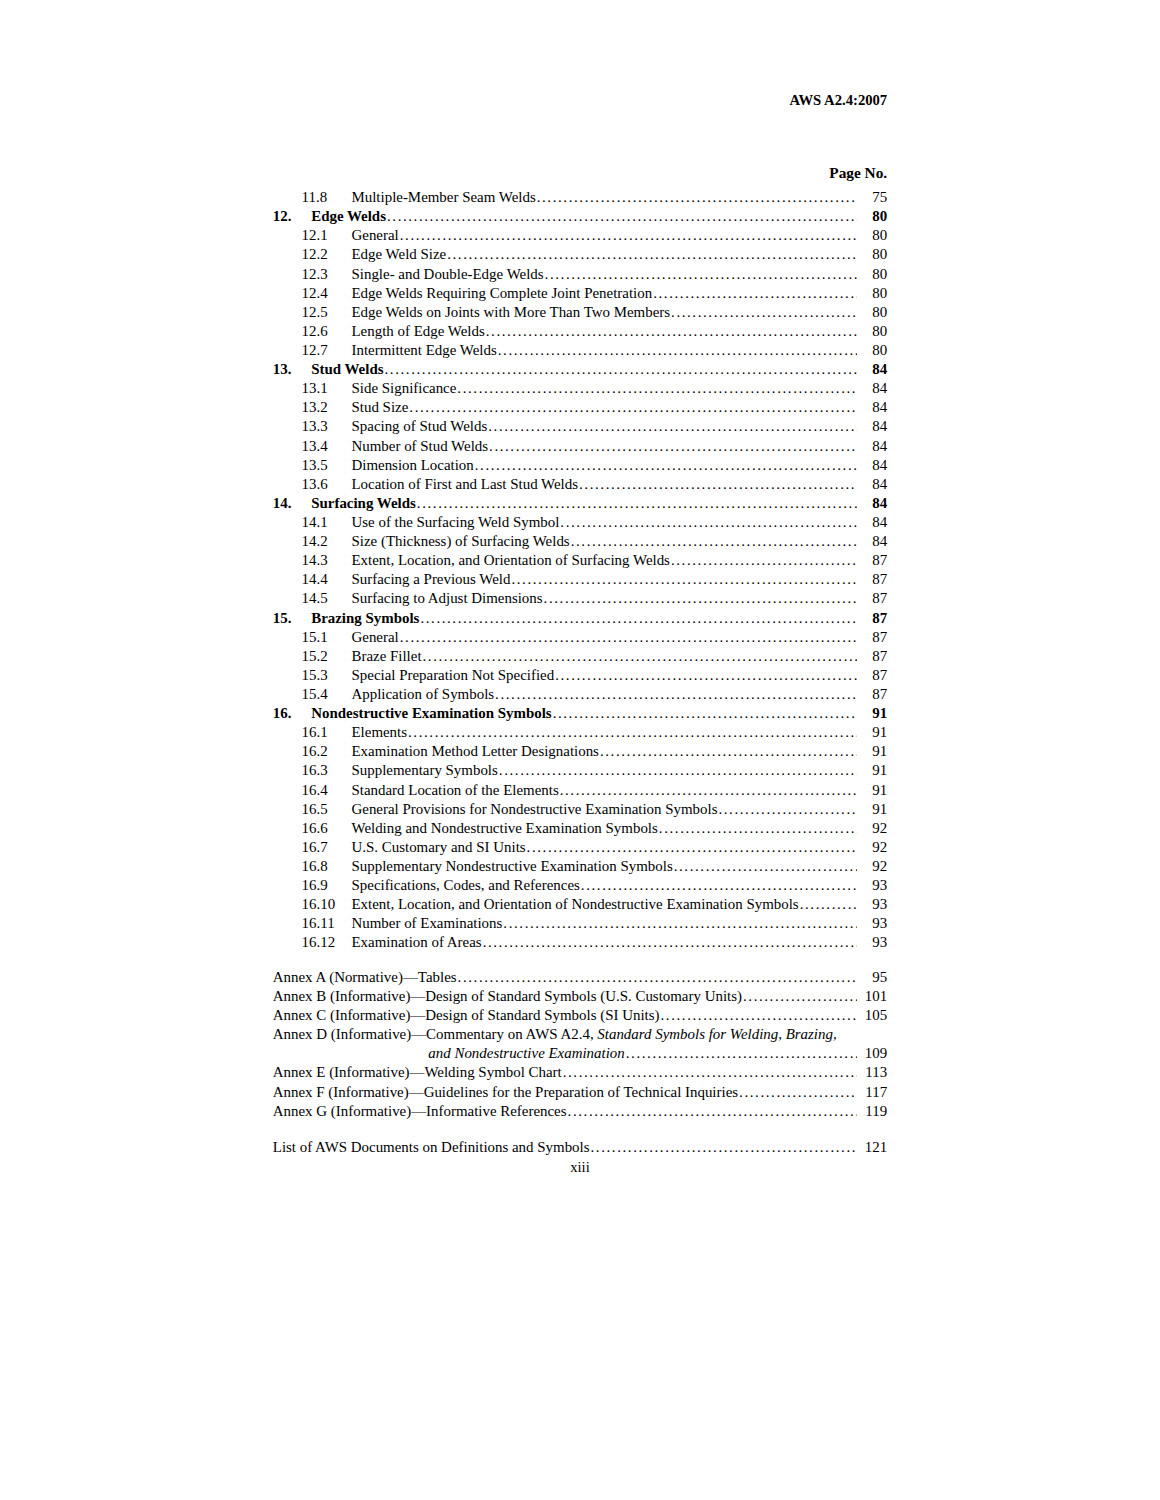AWS A2.4:2007
Page No.
11.8 Multiple-Member Seam Welds 75
12. Edge Welds 80
12.1 General 80
12.2 Edge Weld Size 80
12.3 Single- and Double-Edge Welds 80
12.4 Edge Welds Requiring Complete Joint Penetration 80
12.5 Edge Welds on Joints with More Than Two Members 80
12.6 Length of Edge Welds 80
12.7 Intermittent Edge Welds 80
13. Stud Welds 84
13.1 Side Significance 84
13.2 Stud Size 84
13.3 Spacing of Stud Welds 84
13.4 Number of Stud Welds 84
13.5 Dimension Location 84
13.6 Location of First and Last Stud Welds 84
14. Surfacing Welds 84
14.1 Use of the Surfacing Weld Symbol 84
14.2 Size (Thickness) of Surfacing Welds 84
14.3 Extent, Location, and Orientation of Surfacing Welds 87
14.4 Surfacing a Previous Weld 87
14.5 Surfacing to Adjust Dimensions 87
15. Brazing Symbols 87
15.1 General 87
15.2 Braze Fillet 87
15.3 Special Preparation Not Specified 87
15.4 Application of Symbols 87
16. Nondestructive Examination Symbols 91
16.1 Elements 91
16.2 Examination Method Letter Designations 91
16.3 Supplementary Symbols 91
16.4 Standard Location of the Elements 91
16.5 General Provisions for Nondestructive Examination Symbols 91
16.6 Welding and Nondestructive Examination Symbols 92
16.7 U.S. Customary and SI Units 92
16.8 Supplementary Nondestructive Examination Symbols 92
16.9 Specifications, Codes, and References 93
16.10 Extent, Location, and Orientation of Nondestructive Examination Symbols 93
16.11 Number of Examinations 93
16.12 Examination of Areas 93
Annex A (Normative)—Tables 95
Annex B (Informative)—Design of Standard Symbols (U.S. Customary Units) 101
Annex C (Informative)—Design of Standard Symbols (SI Units) 105
Annex D (Informative)—Commentary on AWS A2.4, Standard Symbols for Welding, Brazing,
and Nondestructive Examination 109
Annex E (Informative)—Welding Symbol Chart 113
Annex F (Informative)—Guidelines for the Preparation of Technical Inquiries 117
Annex G (Informative)—Informative References 119
List of AWS Documents on Definitions and Symbols 121
xiii